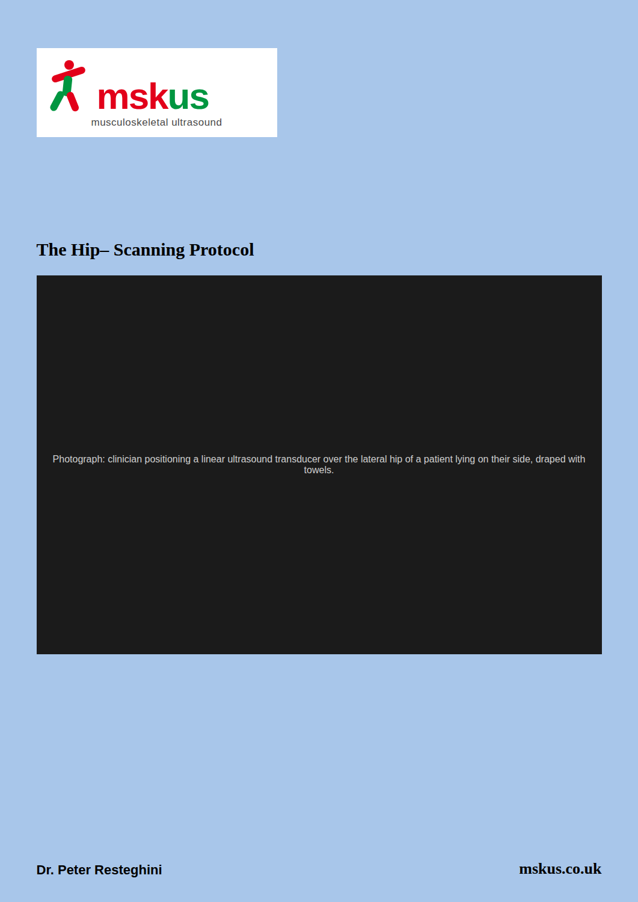msk us
musculoskeletal ultrasound
The Hip– Scanning Protocol
Photograph: clinician positioning a linear ultrasound transducer over the lateral hip of a patient lying on their side, draped with towels.
Dr. Peter Resteghini
mskus.co.uk